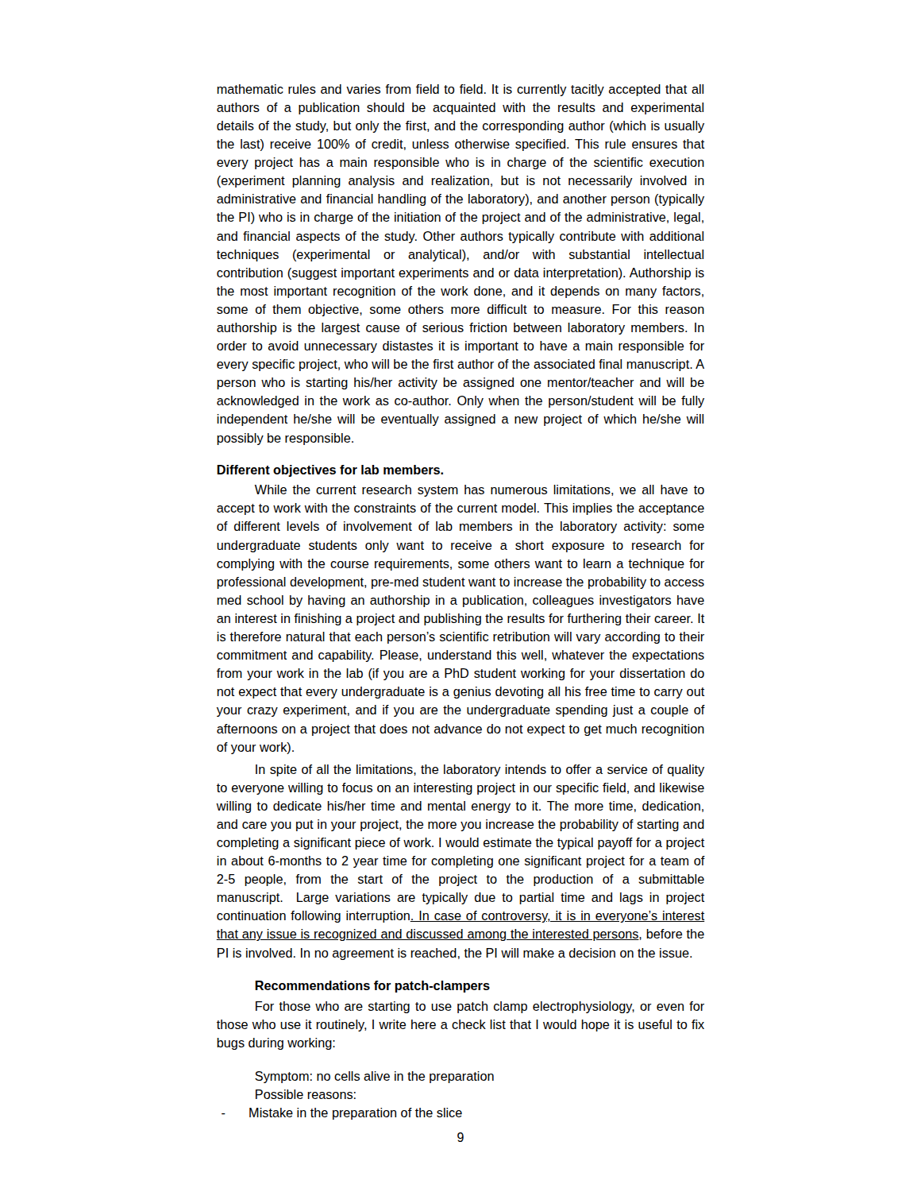mathematic rules and varies from field to field. It is currently tacitly accepted that all authors of a publication should be acquainted with the results and experimental details of the study, but only the first, and the corresponding author (which is usually the last) receive 100% of credit, unless otherwise specified. This rule ensures that every project has a main responsible who is in charge of the scientific execution (experiment planning analysis and realization, but is not necessarily involved in administrative and financial handling of the laboratory), and another person (typically the PI) who is in charge of the initiation of the project and of the administrative, legal, and financial aspects of the study. Other authors typically contribute with additional techniques (experimental or analytical), and/or with substantial intellectual contribution (suggest important experiments and or data interpretation). Authorship is the most important recognition of the work done, and it depends on many factors, some of them objective, some others more difficult to measure. For this reason authorship is the largest cause of serious friction between laboratory members. In order to avoid unnecessary distastes it is important to have a main responsible for every specific project, who will be the first author of the associated final manuscript. A person who is starting his/her activity be assigned one mentor/teacher and will be acknowledged in the work as co-author. Only when the person/student will be fully independent he/she will be eventually assigned a new project of which he/she will possibly be responsible.
Different objectives for lab members.
While the current research system has numerous limitations, we all have to accept to work with the constraints of the current model. This implies the acceptance of different levels of involvement of lab members in the laboratory activity: some undergraduate students only want to receive a short exposure to research for complying with the course requirements, some others want to learn a technique for professional development, pre-med student want to increase the probability to access med school by having an authorship in a publication, colleagues investigators have an interest in finishing a project and publishing the results for furthering their career. It is therefore natural that each person’s scientific retribution will vary according to their commitment and capability. Please, understand this well, whatever the expectations from your work in the lab (if you are a PhD student working for your dissertation do not expect that every undergraduate is a genius devoting all his free time to carry out your crazy experiment, and if you are the undergraduate spending just a couple of afternoons on a project that does not advance do not expect to get much recognition of your work).
In spite of all the limitations, the laboratory intends to offer a service of quality to everyone willing to focus on an interesting project in our specific field, and likewise willing to dedicate his/her time and mental energy to it. The more time, dedication, and care you put in your project, the more you increase the probability of starting and completing a significant piece of work. I would estimate the typical payoff for a project in about 6-months to 2 year time for completing one significant project for a team of 2-5 people, from the start of the project to the production of a submittable manuscript. Large variations are typically due to partial time and lags in project continuation following interruption. In case of controversy, it is in everyone’s interest that any issue is recognized and discussed among the interested persons, before the PI is involved. In no agreement is reached, the PI will make a decision on the issue.
Recommendations for patch-clampers
For those who are starting to use patch clamp electrophysiology, or even for those who use it routinely, I write here a check list that I would hope it is useful to fix bugs during working:
Symptom: no cells alive in the preparation
Possible reasons:
Mistake in the preparation of the slice
9